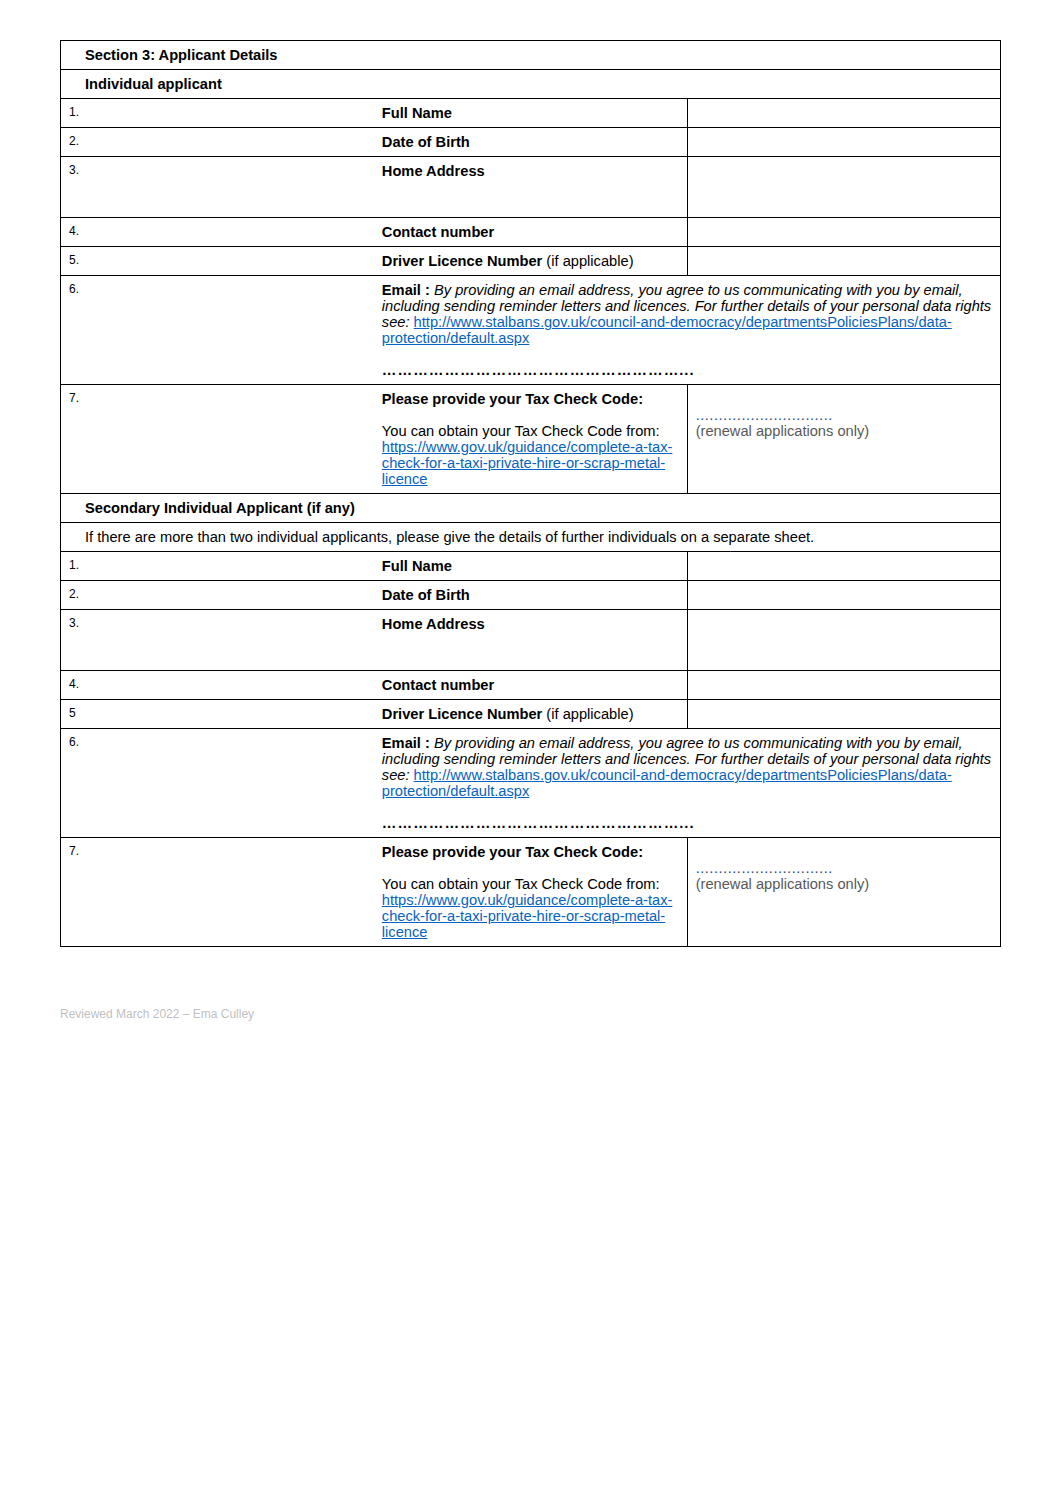| Section 3: Applicant Details |
| Individual applicant |
| 1. | Full Name | |
| 2. | Date of Birth | |
| 3. | Home Address | |
| 4. | Contact number | |
| 5. | Driver Licence Number (if applicable) | |
| 6. | Email : By providing an email address, you agree to us communicating with you by email, including sending reminder letters and licences. For further details of your personal data rights see: http://www.stalbans.gov.uk/council-and-democracy/departmentsPoliciesPlans/data-protection/default.aspx …………………………………………………... |
| 7. | Please provide your Tax Check Code: You can obtain your Tax Check Code from: https://www.gov.uk/guidance/complete-a-tax-check-for-a-taxi-private-hire-or-scrap-metal-licence | .............................. (renewal applications only) |
| Secondary Individual Applicant (if any) |
| If there are more than two individual applicants, please give the details of further individuals on a separate sheet. |
| 1. | Full Name | |
| 2. | Date of Birth | |
| 3. | Home Address | |
| 4. | Contact number | |
| 5 | Driver Licence Number (if applicable) | |
| 6. | Email : By providing an email address, you agree to us communicating with you by email, including sending reminder letters and licences. For further details of your personal data rights see: http://www.stalbans.gov.uk/council-and-democracy/departmentsPoliciesPlans/data-protection/default.aspx …………………………………………………... |
| 7. | Please provide your Tax Check Code: You can obtain your Tax Check Code from: https://www.gov.uk/guidance/complete-a-tax-check-for-a-taxi-private-hire-or-scrap-metal-licence | .............................. (renewal applications only) |
Reviewed March 2022 – Ema Culley